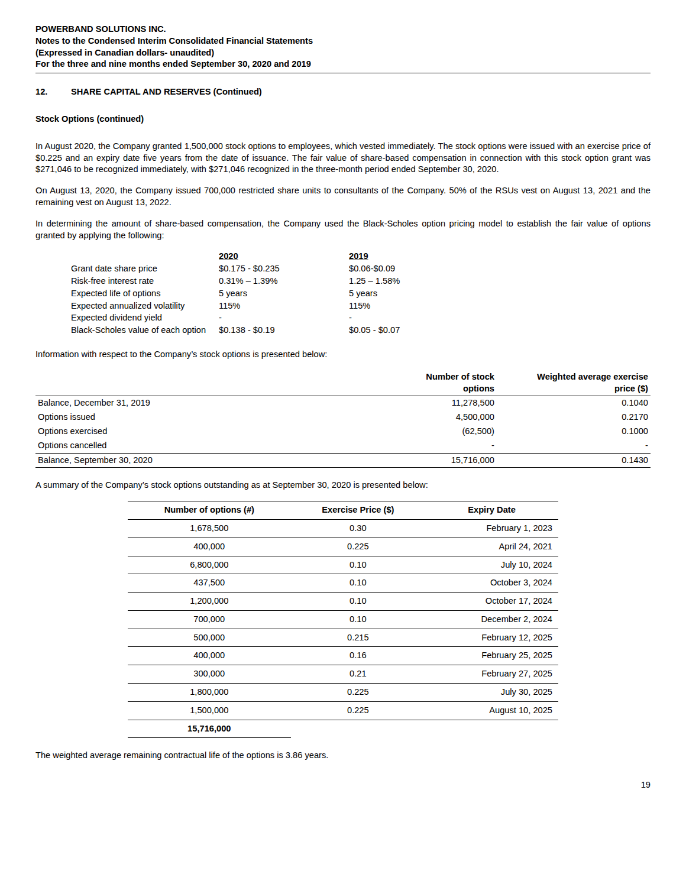POWERBAND SOLUTIONS INC.
Notes to the Condensed Interim Consolidated Financial Statements
(Expressed in Canadian dollars- unaudited)
For the three and nine months ended September 30, 2020 and 2019
12. SHARE CAPITAL AND RESERVES (Continued)
Stock Options (continued)
In August 2020, the Company granted 1,500,000 stock options to employees, which vested immediately. The stock options were issued with an exercise price of $0.225 and an expiry date five years from the date of issuance. The fair value of share-based compensation in connection with this stock option grant was $271,046 to be recognized immediately, with $271,046 recognized in the three-month period ended September 30, 2020.
On August 13, 2020, the Company issued 700,000 restricted share units to consultants of the Company. 50% of the RSUs vest on August 13, 2021 and the remaining vest on August 13, 2022.
In determining the amount of share-based compensation, the Company used the Black-Scholes option pricing model to establish the fair value of options granted by applying the following:
| | 2020 | 2019 |
| Grant date share price | $0.175 - $0.235 | $0.06-$0.09 |
| Risk-free interest rate | 0.31% – 1.39% | 1.25 – 1.58% |
| Expected life of options | 5 years | 5 years |
| Expected annualized volatility | 115% | 115% |
| Expected dividend yield | - | - |
| Black-Scholes value of each option | $0.138 - $0.19 | $0.05 - $0.07 |
Information with respect to the Company’s stock options is presented below:
| | Number of stock options | Weighted average exercise price ($) |
| --- | --- | --- |
| Balance, December 31, 2019 | 11,278,500 | 0.1040 |
| Options issued | 4,500,000 | 0.2170 |
| Options exercised | (62,500) | 0.1000 |
| Options cancelled | - | - |
| Balance, September 30, 2020 | 15,716,000 | 0.1430 |
A summary of the Company’s stock options outstanding as at September 30, 2020 is presented below:
| Number of options (#) | Exercise Price ($) | Expiry Date |
| --- | --- | --- |
| 1,678,500 | 0.30 | February 1, 2023 |
| 400,000 | 0.225 | April 24, 2021 |
| 6,800,000 | 0.10 | July 10, 2024 |
| 437,500 | 0.10 | October 3, 2024 |
| 1,200,000 | 0.10 | October 17, 2024 |
| 700,000 | 0.10 | December 2, 2024 |
| 500,000 | 0.215 | February 12, 2025 |
| 400,000 | 0.16 | February 25, 2025 |
| 300,000 | 0.21 | February 27, 2025 |
| 1,800,000 | 0.225 | July 30, 2025 |
| 1,500,000 | 0.225 | August 10, 2025 |
| 15,716,000 | | |
The weighted average remaining contractual life of the options is 3.86 years.
19